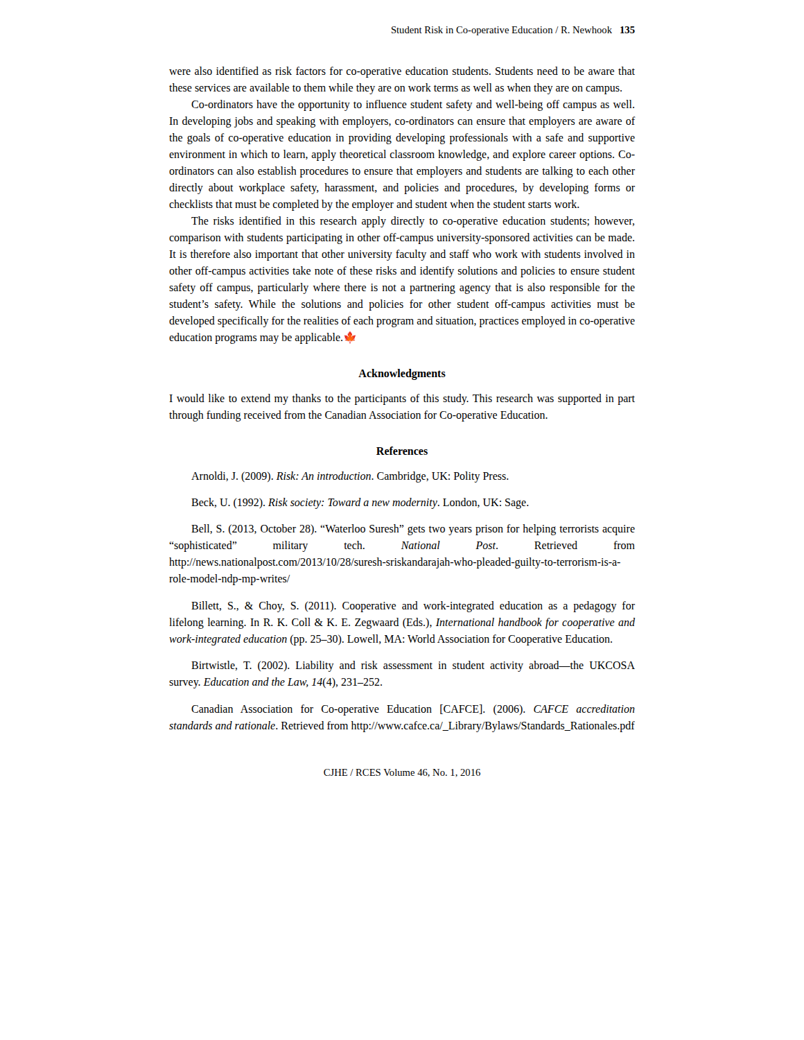Student Risk in Co-operative Education / R. Newhook 135
were also identified as risk factors for co-operative education students. Students need to be aware that these services are available to them while they are on work terms as well as when they are on campus.
Co-ordinators have the opportunity to influence student safety and well-being off campus as well. In developing jobs and speaking with employers, co-ordinators can ensure that employers are aware of the goals of co-operative education in providing developing professionals with a safe and supportive environment in which to learn, apply theoretical classroom knowledge, and explore career options. Co-ordinators can also establish procedures to ensure that employers and students are talking to each other directly about workplace safety, harassment, and policies and procedures, by developing forms or checklists that must be completed by the employer and student when the student starts work.
The risks identified in this research apply directly to co-operative education students; however, comparison with students participating in other off-campus university-sponsored activities can be made. It is therefore also important that other university faculty and staff who work with students involved in other off-campus activities take note of these risks and identify solutions and policies to ensure student safety off campus, particularly where there is not a partnering agency that is also responsible for the student’s safety. While the solutions and policies for other student off-campus activities must be developed specifically for the realities of each program and situation, practices employed in co-operative education programs may be applicable.🍁
Acknowledgments
I would like to extend my thanks to the participants of this study. This research was supported in part through funding received from the Canadian Association for Co-operative Education.
References
Arnoldi, J. (2009). Risk: An introduction. Cambridge, UK: Polity Press.
Beck, U. (1992). Risk society: Toward a new modernity. London, UK: Sage.
Bell, S. (2013, October 28). “Waterloo Suresh” gets two years prison for helping terrorists acquire “sophisticated” military tech. National Post. Retrieved from http://news.nationalpost.com/2013/10/28/suresh-sriskandarajah-who-pleaded-guilty-to-terrorism-is-a-role-model-ndp-mp-writes/
Billett, S., & Choy, S. (2011). Cooperative and work-integrated education as a pedagogy for lifelong learning. In R. K. Coll & K. E. Zegwaard (Eds.), International handbook for cooperative and work-integrated education (pp. 25–30). Lowell, MA: World Association for Cooperative Education.
Birtwistle, T. (2002). Liability and risk assessment in student activity abroad—the UKCOSA survey. Education and the Law, 14(4), 231–252.
Canadian Association for Co-operative Education [CAFCE]. (2006). CAFCE accreditation standards and rationale. Retrieved from http://www.cafce.ca/_Library/Bylaws/Standards_Rationales.pdf
CJHE / RCES Volume 46, No. 1, 2016